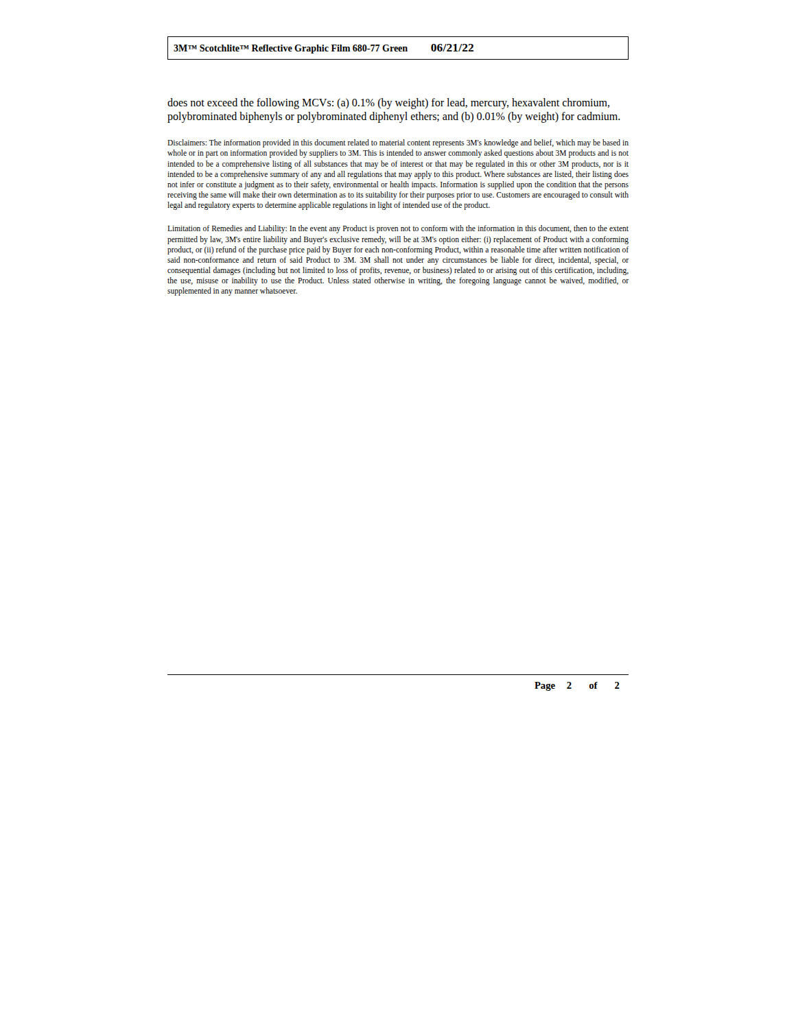3M™ Scotchlite™ Reflective Graphic Film 680-77 Green 06/21/22
does not exceed the following MCVs: (a) 0.1% (by weight) for lead, mercury, hexavalent chromium, polybrominated biphenyls or polybrominated diphenyl ethers; and (b) 0.01% (by weight) for cadmium.
Disclaimers: The information provided in this document related to material content represents 3M's knowledge and belief, which may be based in whole or in part on information provided by suppliers to 3M. This is intended to answer commonly asked questions about 3M products and is not intended to be a comprehensive listing of all substances that may be of interest or that may be regulated in this or other 3M products, nor is it intended to be a comprehensive summary of any and all regulations that may apply to this product. Where substances are listed, their listing does not infer or constitute a judgment as to their safety, environmental or health impacts. Information is supplied upon the condition that the persons receiving the same will make their own determination as to its suitability for their purposes prior to use. Customers are encouraged to consult with legal and regulatory experts to determine applicable regulations in light of intended use of the product.
Limitation of Remedies and Liability: In the event any Product is proven not to conform with the information in this document, then to the extent permitted by law, 3M's entire liability and Buyer's exclusive remedy, will be at 3M's option either: (i) replacement of Product with a conforming product, or (ii) refund of the purchase price paid by Buyer for each non-conforming Product, within a reasonable time after written notification of said non-conformance and return of said Product to 3M. 3M shall not under any circumstances be liable for direct, incidental, special, or consequential damages (including but not limited to loss of profits, revenue, or business) related to or arising out of this certification, including, the use, misuse or inability to use the Product. Unless stated otherwise in writing, the foregoing language cannot be waived, modified, or supplemented in any manner whatsoever.
Page 2 of 2